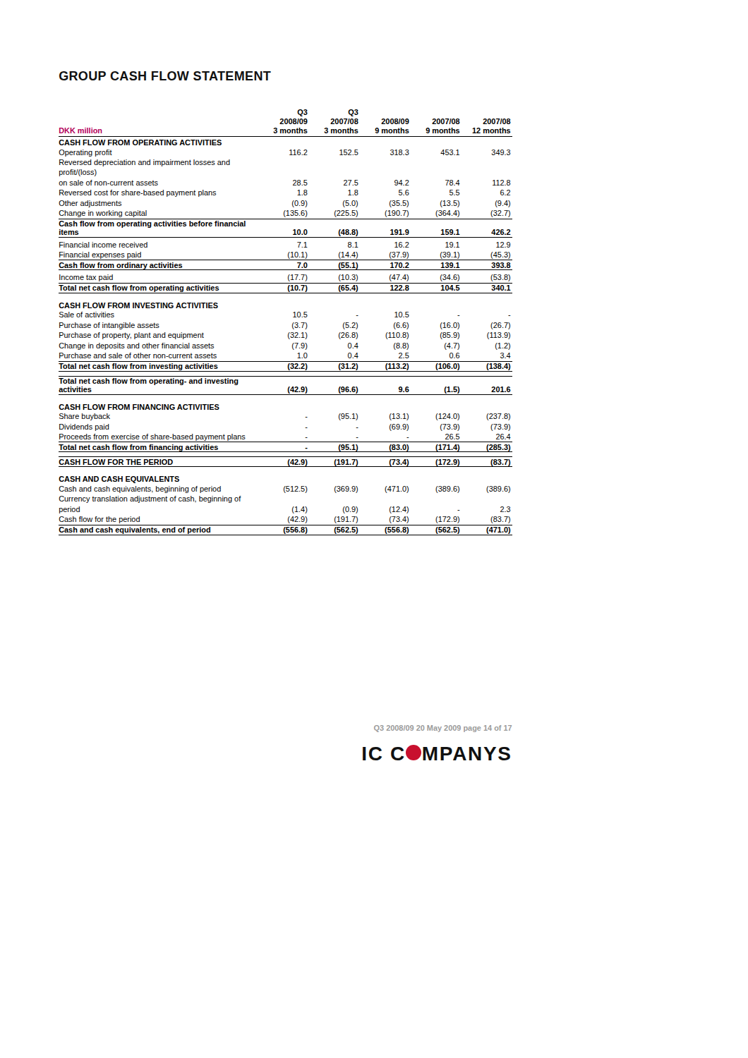GROUP CASH FLOW STATEMENT
| | Q3 | Q3 | | | |
| --- | --- | --- | --- | --- | --- |
| | 2008/09 | 2007/08 | 2008/09 | 2007/08 | 2007/08 |
| DKK million | 3 months | 3 months | 9 months | 9 months | 12 months |
| CASH FLOW FROM OPERATING ACTIVITIES | | | | | |
| Operating profit | 116.2 | 152.5 | 318.3 | 453.1 | 349.3 |
| Reversed depreciation and impairment losses and profit/(loss) | | | | | |
| on sale of non-current assets | 28.5 | 27.5 | 94.2 | 78.4 | 112.8 |
| Reversed cost for share-based payment plans | 1.8 | 1.8 | 5.6 | 5.5 | 6.2 |
| Other adjustments | (0.9) | (5.0) | (35.5) | (13.5) | (9.4) |
| Change in working capital | (135.6) | (225.5) | (190.7) | (364.4) | (32.7) |
| Cash flow from operating activities before financial items | 10.0 | (48.8) | 191.9 | 159.1 | 426.2 |
| Financial income received | 7.1 | 8.1 | 16.2 | 19.1 | 12.9 |
| Financial expenses paid | (10.1) | (14.4) | (37.9) | (39.1) | (45.3) |
| Cash flow from ordinary activities | 7.0 | (55.1) | 170.2 | 139.1 | 393.8 |
| Income tax paid | (17.7) | (10.3) | (47.4) | (34.6) | (53.8) |
| Total net cash flow from operating activities | (10.7) | (65.4) | 122.8 | 104.5 | 340.1 |
| CASH FLOW FROM INVESTING ACTIVITIES | | | | | |
| Sale of activities | 10.5 | - | 10.5 | - | - |
| Purchase of intangible assets | (3.7) | (5.2) | (6.6) | (16.0) | (26.7) |
| Purchase of property, plant and equipment | (32.1) | (26.8) | (110.8) | (85.9) | (113.9) |
| Change in deposits and other financial assets | (7.9) | 0.4 | (8.8) | (4.7) | (1.2) |
| Purchase and sale of other non-current assets | 1.0 | 0.4 | 2.5 | 0.6 | 3.4 |
| Total net cash flow from investing activities | (32.2) | (31.2) | (113.2) | (106.0) | (138.4) |
| Total net cash flow from operating- and investing activities | (42.9) | (96.6) | 9.6 | (1.5) | 201.6 |
| CASH FLOW FROM FINANCING ACTIVITIES | | | | | |
| Share buyback | - | (95.1) | (13.1) | (124.0) | (237.8) |
| Dividends paid | - | - | (69.9) | (73.9) | (73.9) |
| Proceeds from exercise of share-based payment plans | - | - | - | 26.5 | 26.4 |
| Total net cash flow from financing activities | - | (95.1) | (83.0) | (171.4) | (285.3) |
| CASH FLOW FOR THE PERIOD | (42.9) | (191.7) | (73.4) | (172.9) | (83.7) |
| CASH AND CASH EQUIVALENTS | | | | | |
| Cash and cash equivalents, beginning of period | (512.5) | (369.9) | (471.0) | (389.6) | (389.6) |
| Currency translation adjustment of cash, beginning of period | (1.4) | (0.9) | (12.4) | - | 2.3 |
| Cash flow for the period | (42.9) | (191.7) | (73.4) | (172.9) | (83.7) |
| Cash and cash equivalents, end of period | (556.8) | (562.5) | (556.8) | (562.5) | (471.0) |
Q3 2008/09 20 May 2009 page 14 of 17
IC C MPANYS